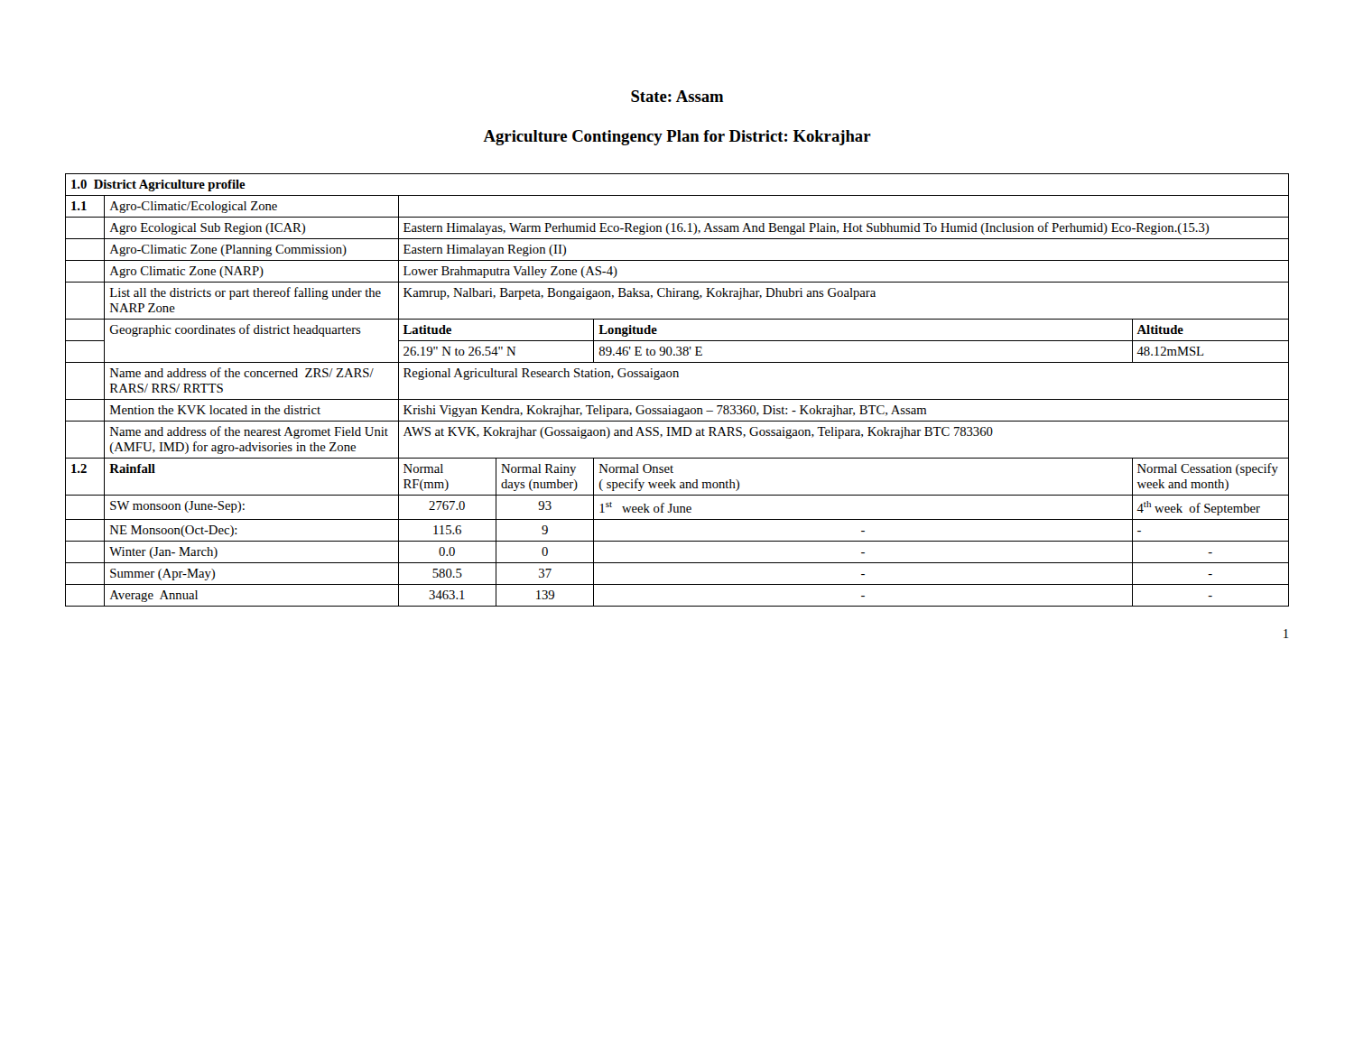State: Assam
Agriculture Contingency Plan for District: Kokrajhar
| 1.0 District Agriculture profile |
| 1.1 | Agro-Climatic/Ecological Zone | |
| | Agro Ecological Sub Region (ICAR) | Eastern Himalayas, Warm Perhumid Eco-Region (16.1), Assam And Bengal Plain, Hot Subhumid To Humid (Inclusion of Perhumid) Eco-Region.(15.3) |
| | Agro-Climatic Zone (Planning Commission) | Eastern Himalayan Region (II) |
| | Agro Climatic Zone (NARP) | Lower Brahmaputra Valley Zone (AS-4) |
| | List all the districts or part thereof falling under the NARP Zone | Kamrup, Nalbari, Barpeta, Bongaigaon, Baksa, Chirang, Kokrajhar, Dhubri ans Goalpara |
| | Geographic coordinates of district headquarters | Latitude | Longitude | Altitude |
| | 26.19" N to 26.54" N | 89.46' E to 90.38' E | 48.12mMSL |
| | Name and address of the concerned ZRS/ ZARS/ RARS/ RRS/ RRTTS | Regional Agricultural Research Station, Gossaigaon |
| | Mention the KVK located in the district | Krishi Vigyan Kendra, Kokrajhar, Telipara, Gossaiagaon – 783360, Dist: - Kokrajhar, BTC, Assam |
| | Name and address of the nearest Agromet Field Unit (AMFU, IMD) for agro-advisories in the Zone | AWS at KVK, Kokrajhar (Gossaigaon) and ASS, IMD at RARS, Gossaigaon, Telipara, Kokrajhar BTC 783360 |
| 1.2 | Rainfall | Normal RF(mm) | Normal Rainy days (number) | Normal Onset ( specify week and month) | Normal Cessation (specify week and month) |
| | SW monsoon (June-Sep): | 2767.0 | 93 | 1 st week of June | 4 th week of September |
| | NE Monsoon(Oct-Dec): | 115.6 | 9 | - | - |
| | Winter (Jan- March) | 0.0 | 0 | - | - |
| | Summer (Apr-May) | 580.5 | 37 | - | - |
| | Average Annual | 3463.1 | 139 | - | - |
1